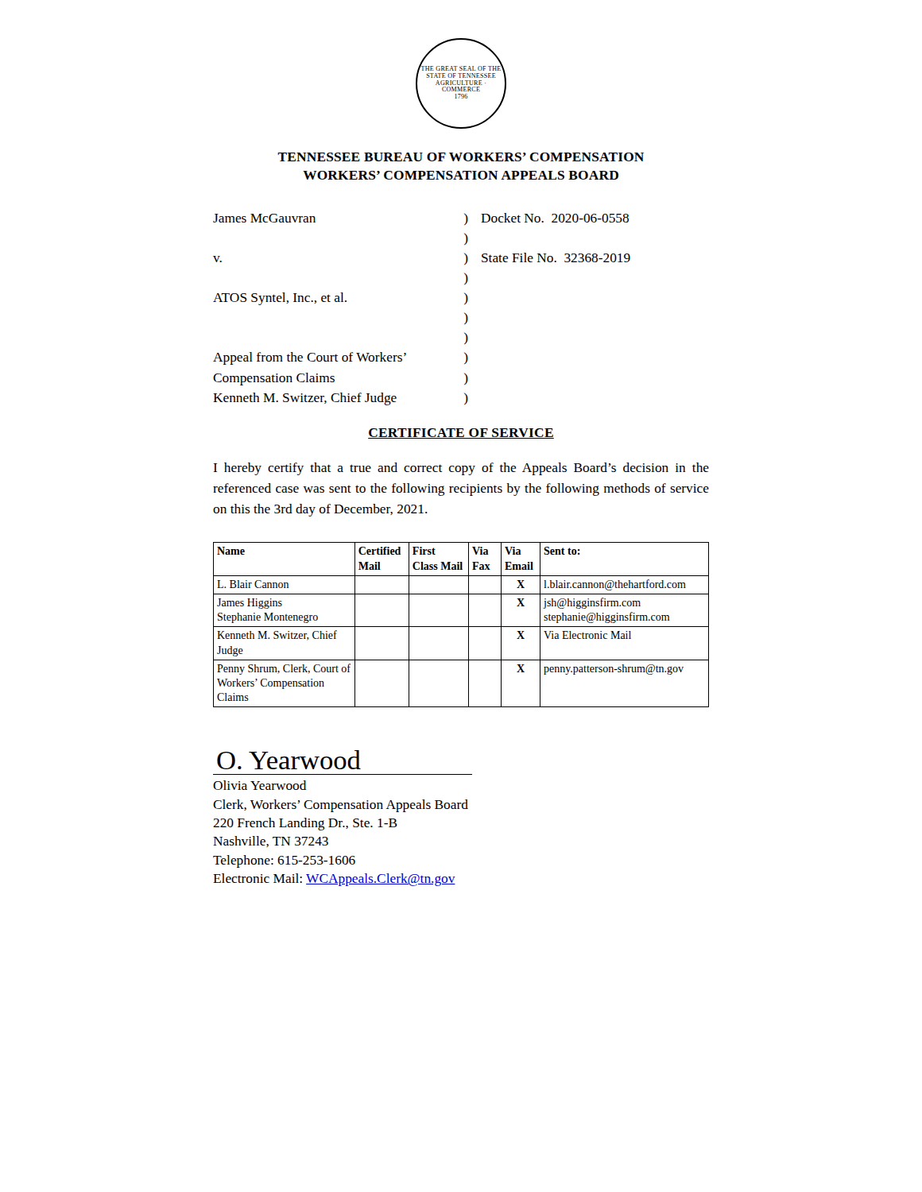THE GREAT SEAL OF THE STATE OF TENNESSEE
AGRICULTURE · COMMERCE
1796
TENNESSEE BUREAU OF WORKERS’ COMPENSATION
WORKERS’ COMPENSATION APPEALS BOARD
| James McGauvran | ) | Docket No. 2020-06-0558 |
| | ) | |
| v. | ) | State File No. 32368-2019 |
| | ) | |
| ATOS Syntel, Inc., et al. | ) | |
| | ) | |
| | ) | |
| Appeal from the Court of Workers’ | ) | |
| Compensation Claims | ) | |
| Kenneth M. Switzer, Chief Judge | ) | |
CERTIFICATE OF SERVICE
I hereby certify that a true and correct copy of the Appeals Board’s decision in the referenced case was sent to the following recipients by the following methods of service on this the 3rd day of December, 2021.
| Name | Certified Mail | First Class Mail | Via Fax | Via Email | Sent to: |
| --- | --- | --- | --- | --- | --- |
| L. Blair Cannon | | | | X | l.blair.cannon@thehartford.com |
| James Higgins Stephanie Montenegro | | | | X | jsh@higginsfirm.com stephanie@higginsfirm.com |
| Kenneth M. Switzer, Chief Judge | | | | X | Via Electronic Mail |
| Penny Shrum, Clerk, Court of Workers’ Compensation Claims | | | | X | penny.patterson-shrum@tn.gov |
O. Yearwood
Olivia Yearwood
Clerk, Workers’ Compensation Appeals Board
220 French Landing Dr., Ste. 1-B
Nashville, TN 37243
Telephone: 615-253-1606
Electronic Mail: WCAppeals.Clerk@tn.gov